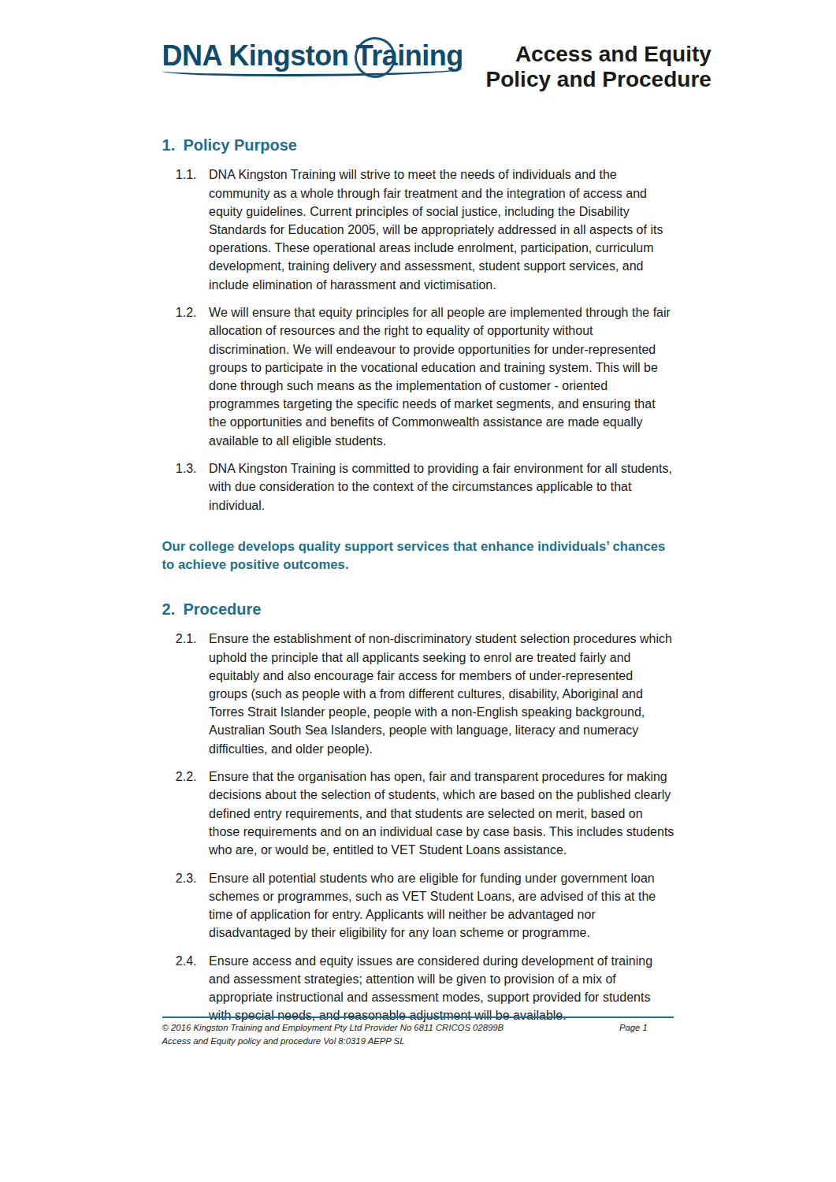DNA Kingston Training
Access and Equity
Policy and Procedure
1. Policy Purpose
1.1. DNA Kingston Training will strive to meet the needs of individuals and the community as a whole through fair treatment and the integration of access and equity guidelines. Current principles of social justice, including the Disability Standards for Education 2005, will be appropriately addressed in all aspects of its operations. These operational areas include enrolment, participation, curriculum development, training delivery and assessment, student support services, and include elimination of harassment and victimisation.
1.2. We will ensure that equity principles for all people are implemented through the fair allocation of resources and the right to equality of opportunity without discrimination. We will endeavour to provide opportunities for under-represented groups to participate in the vocational education and training system. This will be done through such means as the implementation of customer - oriented programmes targeting the specific needs of market segments, and ensuring that the opportunities and benefits of Commonwealth assistance are made equally available to all eligible students.
1.3. DNA Kingston Training is committed to providing a fair environment for all students, with due consideration to the context of the circumstances applicable to that individual.
Our college develops quality support services that enhance individuals’ chances to achieve positive outcomes.
2. Procedure
2.1. Ensure the establishment of non-discriminatory student selection procedures which uphold the principle that all applicants seeking to enrol are treated fairly and equitably and also encourage fair access for members of under-represented groups (such as people with a from different cultures, disability, Aboriginal and Torres Strait Islander people, people with a non-English speaking background, Australian South Sea Islanders, people with language, literacy and numeracy difficulties, and older people).
2.2. Ensure that the organisation has open, fair and transparent procedures for making decisions about the selection of students, which are based on the published clearly defined entry requirements, and that students are selected on merit, based on those requirements and on an individual case by case basis. This includes students who are, or would be, entitled to VET Student Loans assistance.
2.3. Ensure all potential students who are eligible for funding under government loan schemes or programmes, such as VET Student Loans, are advised of this at the time of application for entry. Applicants will neither be advantaged nor disadvantaged by their eligibility for any loan scheme or programme.
2.4. Ensure access and equity issues are considered during development of training and assessment strategies; attention will be given to provision of a mix of appropriate instructional and assessment modes, support provided for students with special needs, and reasonable adjustment will be available.
© 2016 Kingston Training and Employment Pty Ltd Provider No 6811 CRICOS 02899B
Access and Equity policy and procedure Vol 8:0319 AEPP SL
Page 1